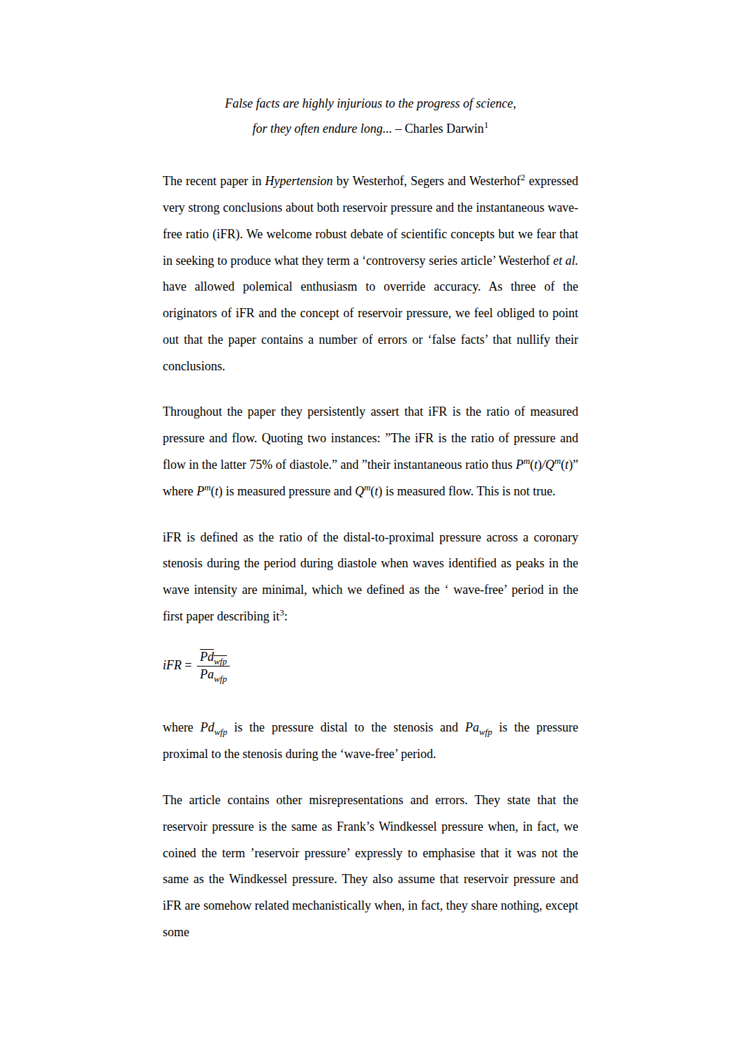False facts are highly injurious to the progress of science,
for they often endure long... – Charles Darwin1
The recent paper in Hypertension by Westerhof, Segers and Westerhof2 expressed very strong conclusions about both reservoir pressure and the instantaneous wave-free ratio (iFR). We welcome robust debate of scientific concepts but we fear that in seeking to produce what they term a ‘controversy series article’ Westerhof et al. have allowed polemical enthusiasm to override accuracy. As three of the originators of iFR and the concept of reservoir pressure, we feel obliged to point out that the paper contains a number of errors or ‘false facts’ that nullify their conclusions.
Throughout the paper they persistently assert that iFR is the ratio of measured pressure and flow. Quoting two instances: ”The iFR is the ratio of pressure and flow in the latter 75% of diastole.” and ”their instantaneous ratio thus Pm(t)/Qm(t)” where Pm(t) is measured pressure and Qm(t) is measured flow. This is not true.
iFR is defined as the ratio of the distal-to-proximal pressure across a coronary stenosis during the period during diastole when waves identified as peaks in the wave intensity are minimal, which we defined as the ‘ wave-free’ period in the first paper describing it3:
iFR = Pd wfp Pa wfp
where Pdwfp is the pressure distal to the stenosis and Pawfp is the pressure proximal to the stenosis during the ‘wave-free’ period.
The article contains other misrepresentations and errors. They state that the reservoir pressure is the same as Frank’s Windkessel pressure when, in fact, we coined the term ’reservoir pressure’ expressly to emphasise that it was not the same as the Windkessel pressure. They also assume that reservoir pressure and iFR are somehow related mechanistically when, in fact, they share nothing, except some